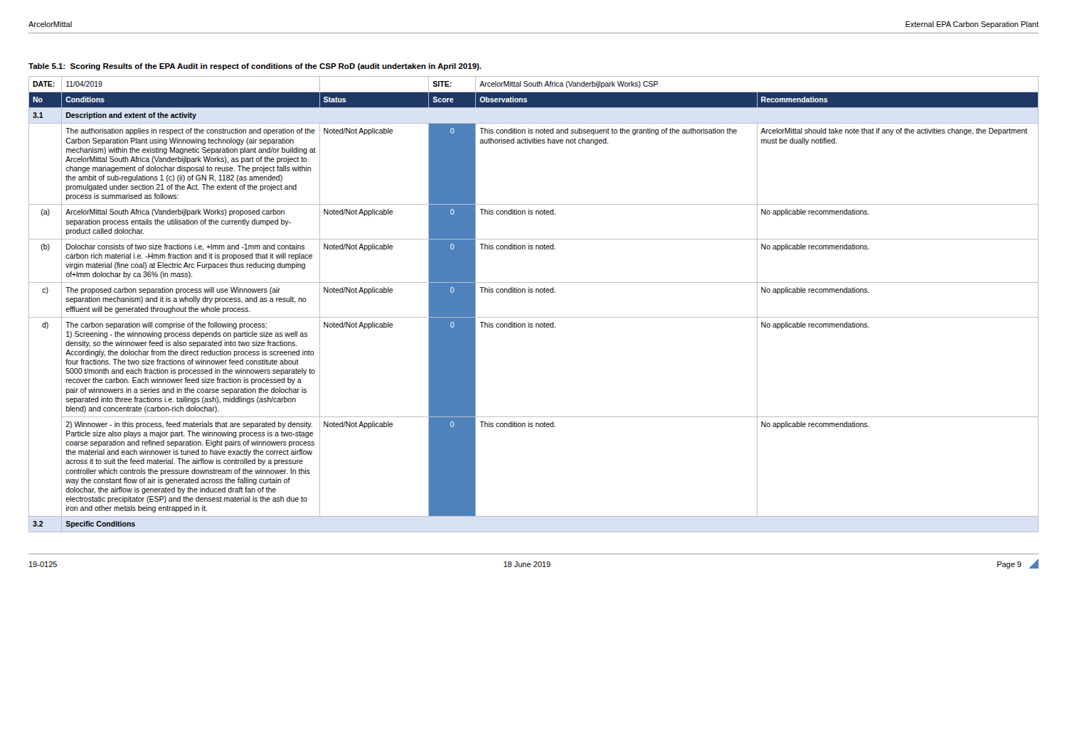ArcelorMittal
External EPA Carbon Separation Plant
Table 5.1: Scoring Results of the EPA Audit in respect of conditions of the CSP RoD (audit undertaken in April 2019).
| DATE: | 11/04/2019 | | SITE: | ArcelorMittal South Africa (Vanderbijlpark Works) CSP |
| No | Conditions | Status | Score | Observations | Recommendations |
| 3.1 | Description and extent of the activity |
| | The authorisation applies in respect of the construction and operation of the Carbon Separation Plant using Winnowing technology (air separation mechanism) within the existing Magnetic Separation plant and/or building at ArcelorMittal South Africa (Vanderbijlpark Works), as part of the project to change management of dolochar disposal to reuse. The project falls within the ambit of sub-regulations 1 (c) (ii) of GN R, 1182 (as amended) promulgated under section 21 of the Act. The extent of the project and process is summarised as follows: | Noted/Not Applicable | 0 | This condition is noted and subsequent to the granting of the authorisation the authorised activities have not changed. | ArcelorMittal should take note that if any of the activities change, the Department must be dually notified. |
| (a) | ArcelorMittal South Africa (Vanderbijlpark Works) proposed carbon separation process entails the utilisation of the currently dumped by-product called dolochar. | Noted/Not Applicable | 0 | This condition is noted. | No applicable recommendations. |
| (b) | Dolochar consists of two size fractions i.e, +lmm and -1mm and contains carbon rich material i.e. -Hmm fraction and it is proposed that it will replace virgin material (fine coal) at Electric Arc Furpaces thus reducing dumping of+lmm dolochar by ca 36% (in mass). | Noted/Not Applicable | 0 | This condition is noted. | No applicable recommendations. |
| c) | The proposed carbon separation process will use Winnowers (air separation mechanism) and it is a wholly dry process, and as a result, no effluent will be generated throughout the whole process. | Noted/Not Applicable | 0 | This condition is noted. | No applicable recommendations. |
| d) | The carbon separation will comprise of the following process: 1) Screening - the winnowing process depends on particle size as well as density, so the winnower feed is also separated into two size fractions. Accordingly, the dolochar from the direct reduction process is screened into four fractions. The two size fractions of winnower feed constitute about 5000 t/month and each fraction is processed in the winnowers separately to recover the carbon. Each winnower feed size fraction is processed by a pair of winnowers in a series and in the coarse separation the dolochar is separated into three fractions i.e. tailings (ash), middlings (ash/carbon blend) and concentrate (carbon-rich dolochar). | Noted/Not Applicable | 0 | This condition is noted. | No applicable recommendations. |
| 2) Winnower - in this process, feed materials that are separated by density. Particle size also plays a major part. The winnowing process is a two-stage coarse separation and refined separation. Eight pairs of winnowers process the material and each winnower is tuned to have exactly the correct airflow across it to suit the feed material. The airflow is controlled by a pressure controller which controls the pressure downstream of the winnower. In this way the constant flow of air is generated across the falling curtain of dolochar, the airflow is generated by the induced draft fan of the electrostatic precipitator (ESP) and the densest material is the ash due to iron and other metals being entrapped in it. | Noted/Not Applicable | 0 | This condition is noted. | No applicable recommendations. |
| 3.2 | Specific Conditions |
19-0125
18 June 2019
Page 9